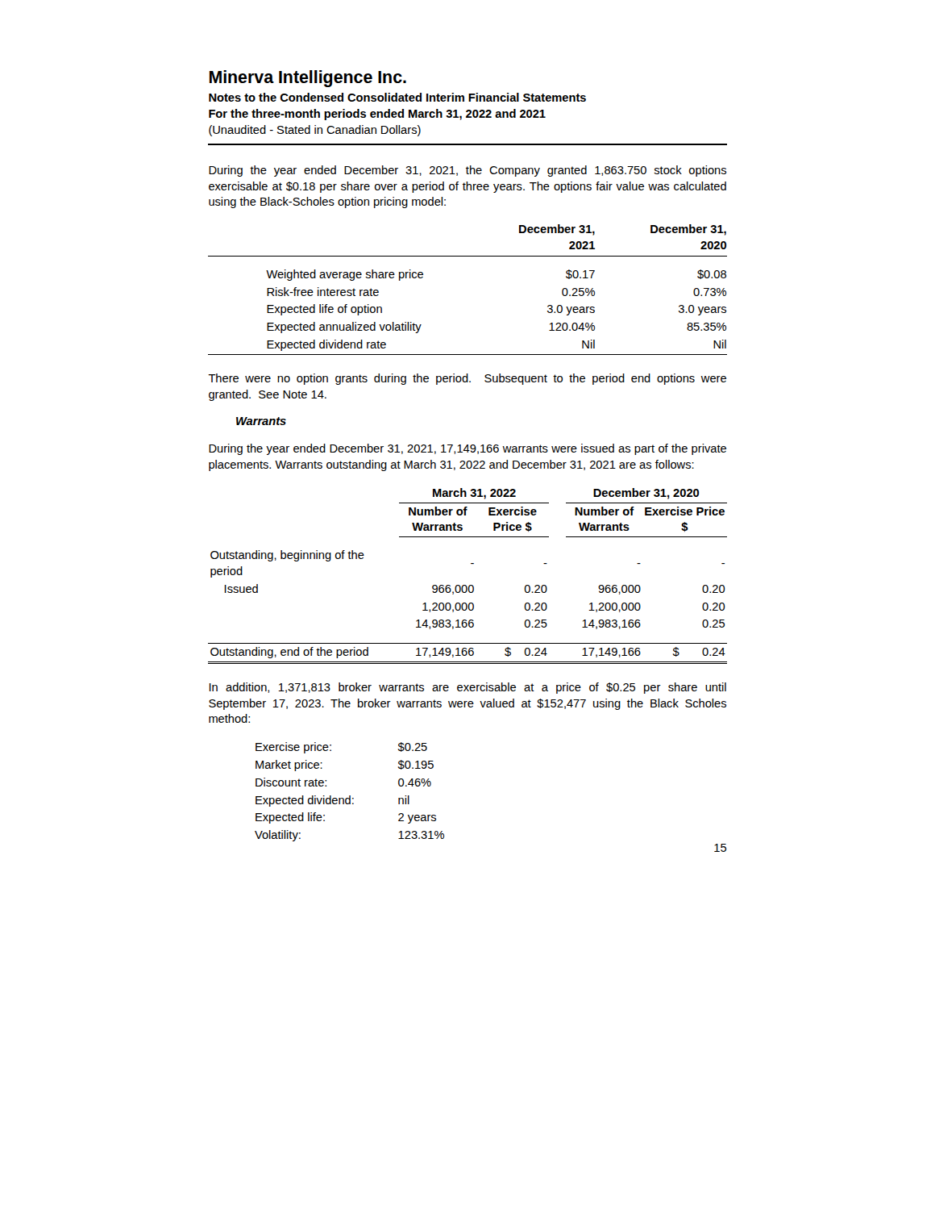Minerva Intelligence Inc.
Notes to the Condensed Consolidated Interim Financial Statements
For the three-month periods ended March 31, 2022 and 2021
(Unaudited - Stated in Canadian Dollars)
During the year ended December 31, 2021, the Company granted 1,863.750 stock options exercisable at $0.18 per share over a period of three years. The options fair value was calculated using the Black-Scholes option pricing model:
| | | December 31, 2021 | | December 31, 2020 |
| --- | --- | --- | --- | --- |
| Weighted average share price | | $0.17 | | $0.08 |
| Risk-free interest rate | | 0.25% | | 0.73% |
| Expected life of option | | 3.0 years | | 3.0 years |
| Expected annualized volatility | | 120.04% | | 85.35% |
| Expected dividend rate | | Nil | | Nil |
There were no option grants during the period. Subsequent to the period end options were granted. See Note 14.
Warrants
During the year ended December 31, 2021, 17,149,166 warrants were issued as part of the private placements. Warrants outstanding at March 31, 2022 and December 31, 2021 are as follows:
| | March 31, 2022 | | December 31, 2020 |
| | Number of Warrants | Exercise Price $ | | Number of Warrants | Exercise Price $ |
| Outstanding, beginning of the period | - | - | | - | - |
| Issued | 966,000 | 0.20 | | 966,000 | 0.20 |
| | 1,200,000 | 0.20 | | 1,200,000 | 0.20 |
| | 14,983,166 | 0.25 | | 14,983,166 | 0.25 |
| Outstanding, end of the period | 17,149,166 | $ 0.24 | | 17,149,166 | $ 0.24 |
In addition, 1,371,813 broker warrants are exercisable at a price of $0.25 per share until September 17, 2023. The broker warrants were valued at $152,477 using the Black Scholes method:
| Exercise price: | $0.25 |
| Market price: | $0.195 |
| Discount rate: | 0.46% |
| Expected dividend: | nil |
| Expected life: | 2 years |
| Volatility: | 123.31% |
15